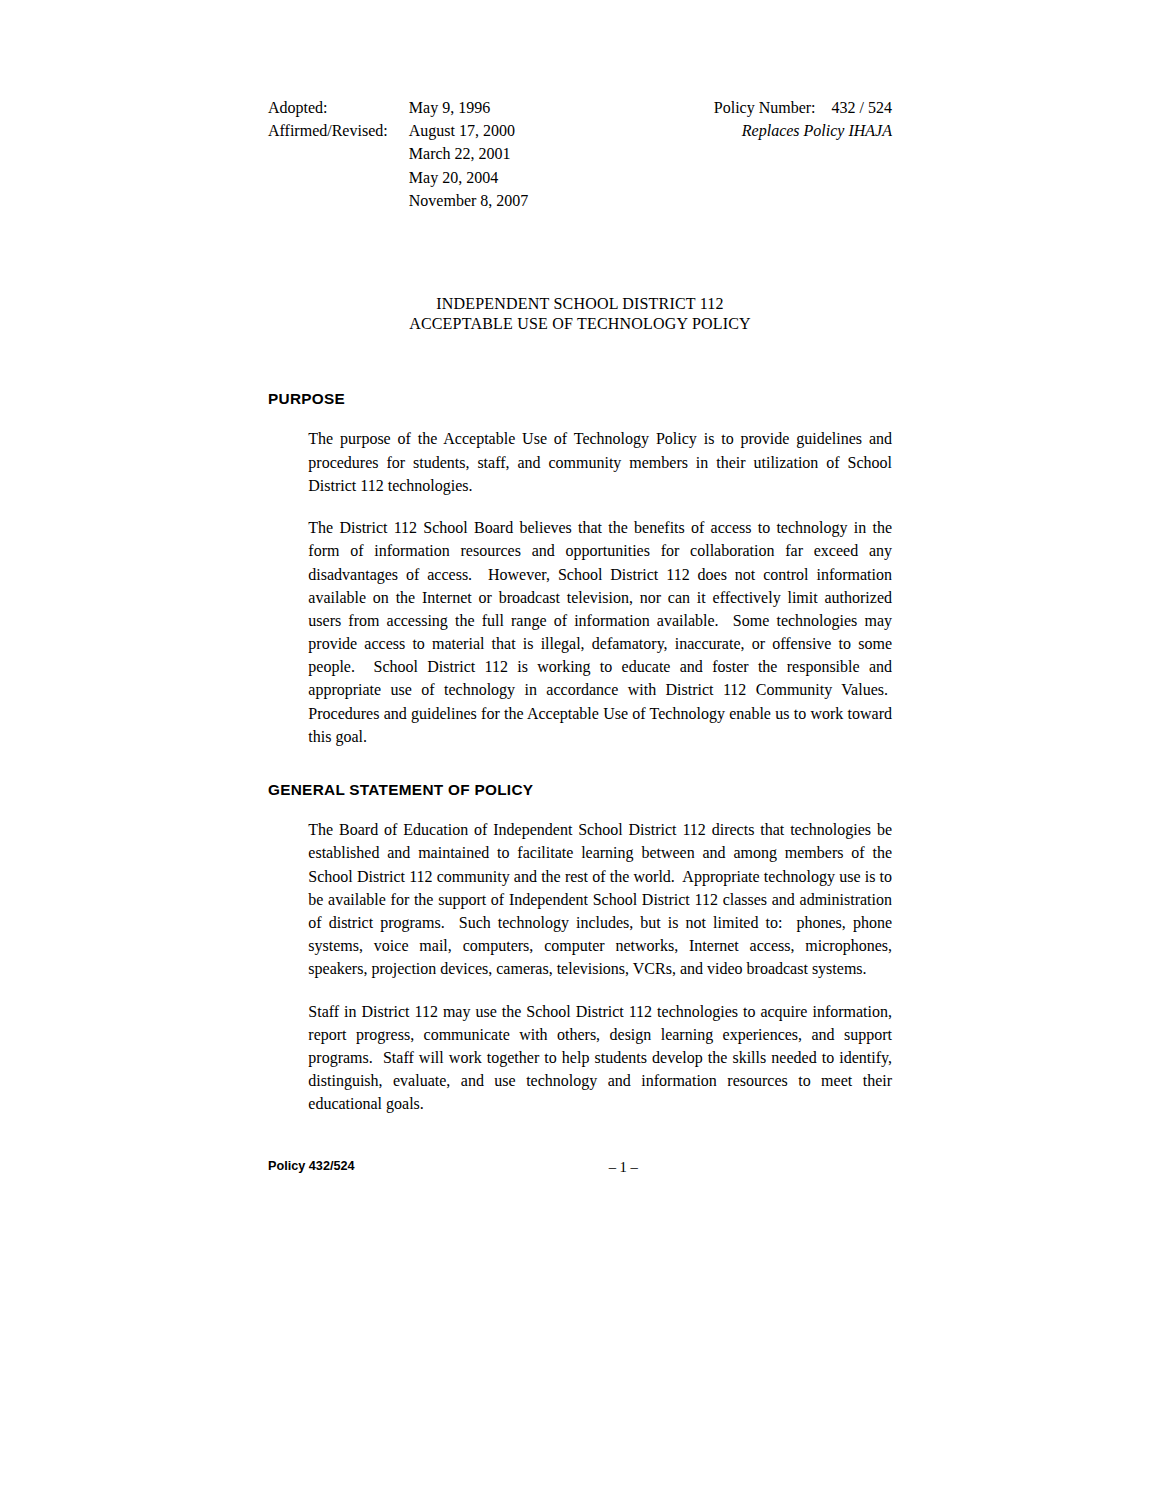| / Adopted: / May 9, 1996 / / Affirmed/Revised: / August 17, 2000 / / / March 22, 2001 / / / May 20, 2004 / / / November 8, 2007 / | Policy Number: 432 / 524 Replaces Policy IHAJA |
INDEPENDENT SCHOOL DISTRICT 112
ACCEPTABLE USE OF TECHNOLOGY POLICY
PURPOSE
The purpose of the Acceptable Use of Technology Policy is to provide guidelines and procedures for students, staff, and community members in their utilization of School District 112 technologies.
The District 112 School Board believes that the benefits of access to technology in the form of information resources and opportunities for collaboration far exceed any disadvantages of access. However, School District 112 does not control information available on the Internet or broadcast television, nor can it effectively limit authorized users from accessing the full range of information available. Some technologies may provide access to material that is illegal, defamatory, inaccurate, or offensive to some people. School District 112 is working to educate and foster the responsible and appropriate use of technology in accordance with District 112 Community Values. Procedures and guidelines for the Acceptable Use of Technology enable us to work toward this goal.
GENERAL STATEMENT OF POLICY
The Board of Education of Independent School District 112 directs that technologies be established and maintained to facilitate learning between and among members of the School District 112 community and the rest of the world. Appropriate technology use is to be available for the support of Independent School District 112 classes and administration of district programs. Such technology includes, but is not limited to: phones, phone systems, voice mail, computers, computer networks, Internet access, microphones, speakers, projection devices, cameras, televisions, VCRs, and video broadcast systems.
Staff in District 112 may use the School District 112 technologies to acquire information, report progress, communicate with others, design learning experiences, and support programs. Staff will work together to help students develop the skills needed to identify, distinguish, evaluate, and use technology and information resources to meet their educational goals.
Policy 432/524
– 1 –